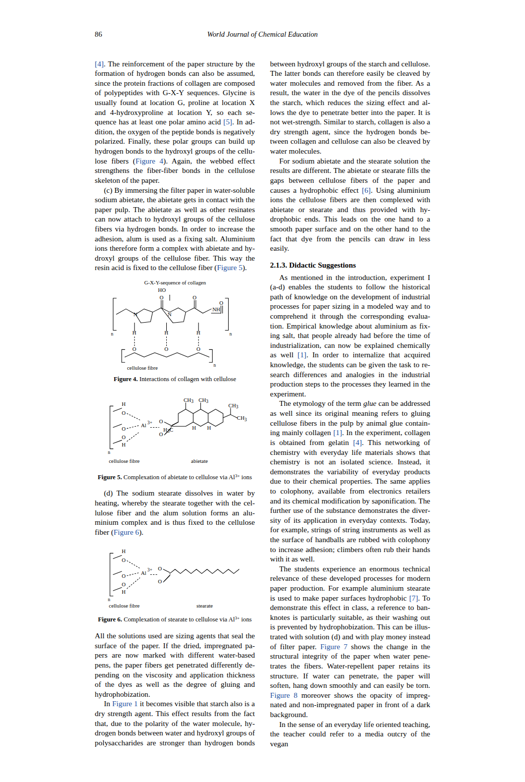86
World Journal of Chemical Education
[4]. The reinforcement of the paper structure by the formation of hydrogen bonds can also be assumed, since the protein fractions of collagen are composed of polypeptides with G-X-Y sequences. Glycine is usually found at location G, proline at location X and 4-hydroxyproline at location Y, so each sequence has at least one polar amino acid [5]. In addition, the oxygen of the peptide bonds is negatively polarized. Finally, these polar groups can build up hydrogen bonds to the hydroxyl groups of the cellulose fibers (Figure 4). Again, the webbed effect strengthens the fiber-fiber bonds in the cellulose skeleton of the paper.
(c) By immersing the filter paper in water-soluble sodium abietate, the abietate gets in contact with the paper pulp. The abietate as well as other resinates can now attach to hydroxyl groups of the cellulose fibers via hydrogen bonds. In order to increase the adhesion, alum is used as a fixing salt. Aluminium ions therefore form a complex with abietate and hydroxyl groups of the cellulose fiber. This way the resin acid is fixed to the cellulose fiber (Figure 5).
G-X-Y-sequence of collagen HO n N O N O NH n O H H H O O O n cellulose fibre
Figure 4. Interactions of collagen with cellulose
n H O O H O Al 3+ O O CH3 CH3 H3C H H CH3 CH3 cellulose fibre abietate
Figure 5. Complexation of abietate to cellulose via Al3+ ions
(d) The sodium stearate dissolves in water by heating, whereby the stearate together with the cellulose fiber and the alum solution forms an aluminium complex and is thus fixed to the cellulose fiber (Figure 6).
n H O O H O Al 3+ O O cellulose fibre stearate
Figure 6. Complexation of stearate to cellulose via Al3+ ions
All the solutions used are sizing agents that seal the surface of the paper. If the dried, impregnated papers are now marked with different water-based pens, the paper fibers get penetrated differently depending on the viscosity and application thickness of the dyes as well as the degree of gluing and hydrophobization.
In Figure 1 it becomes visible that starch also is a dry strength agent. This effect results from the fact that, due to the polarity of the water molecule, hydrogen bonds between water and hydroxyl groups of polysaccharides are stronger than hydrogen bonds between hydroxyl groups of the starch and cellulose. The latter bonds can therefore easily be cleaved by water molecules and removed from the fiber. As a result, the water in the dye of the pencils dissolves the starch, which reduces the sizing effect and allows the dye to penetrate better into the paper. It is not wet-strength. Similar to starch, collagen is also a dry strength agent, since the hydrogen bonds between collagen and cellulose can also be cleaved by water molecules.
For sodium abietate and the stearate solution the results are different. The abietate or stearate fills the gaps between cellulose fibers of the paper and causes a hydrophobic effect [6]. Using aluminium ions the cellulose fibers are then complexed with abietate or stearate and thus provided with hydrophobic ends. This leads on the one hand to a smooth paper surface and on the other hand to the fact that dye from the pencils can draw in less easily.
2.1.3. Didactic Suggestions
As mentioned in the introduction, experiment I (a-d) enables the students to follow the historical path of knowledge on the development of industrial processes for paper sizing in a modeled way and to comprehend it through the corresponding evaluation. Empirical knowledge about aluminium as fixing salt, that people already had before the time of industrialization, can now be explained chemically as well [1]. In order to internalize that acquired knowledge, the students can be given the task to research differences and analogies in the industrial production steps to the processes they learned in the experiment.
The etymology of the term glue can be addressed as well since its original meaning refers to gluing cellulose fibers in the pulp by animal glue containing mainly collagen [1]. In the experiment, collagen is obtained from gelatin [4]. This networking of chemistry with everyday life materials shows that chemistry is not an isolated science. Instead, it demonstrates the variability of everyday products due to their chemical properties. The same applies to colophony, available from electronics retailers and its chemical modification by saponification. The further use of the substance demonstrates the diversity of its application in everyday contexts. Today, for example, strings of string instruments as well as the surface of handballs are rubbed with colophony to increase adhesion; climbers often rub their hands with it as well.
The students experience an enormous technical relevance of these developed processes for modern paper production. For example aluminium stearate is used to make paper surfaces hydrophobic [7]. To demonstrate this effect in class, a reference to banknotes is particularly suitable, as their washing out is prevented by hydrophobization. This can be illustrated with solution (d) and with play money instead of filter paper. Figure 7 shows the change in the structural integrity of the paper when water penetrates the fibers. Water-repellent paper retains its structure. If water can penetrate, the paper will soften, hang down smoothly and can easily be torn. Figure 8 moreover shows the opacity of impregnated and non-impregnated paper in front of a dark background.
In the sense of an everyday life oriented teaching, the teacher could refer to a media outcry of the vegan